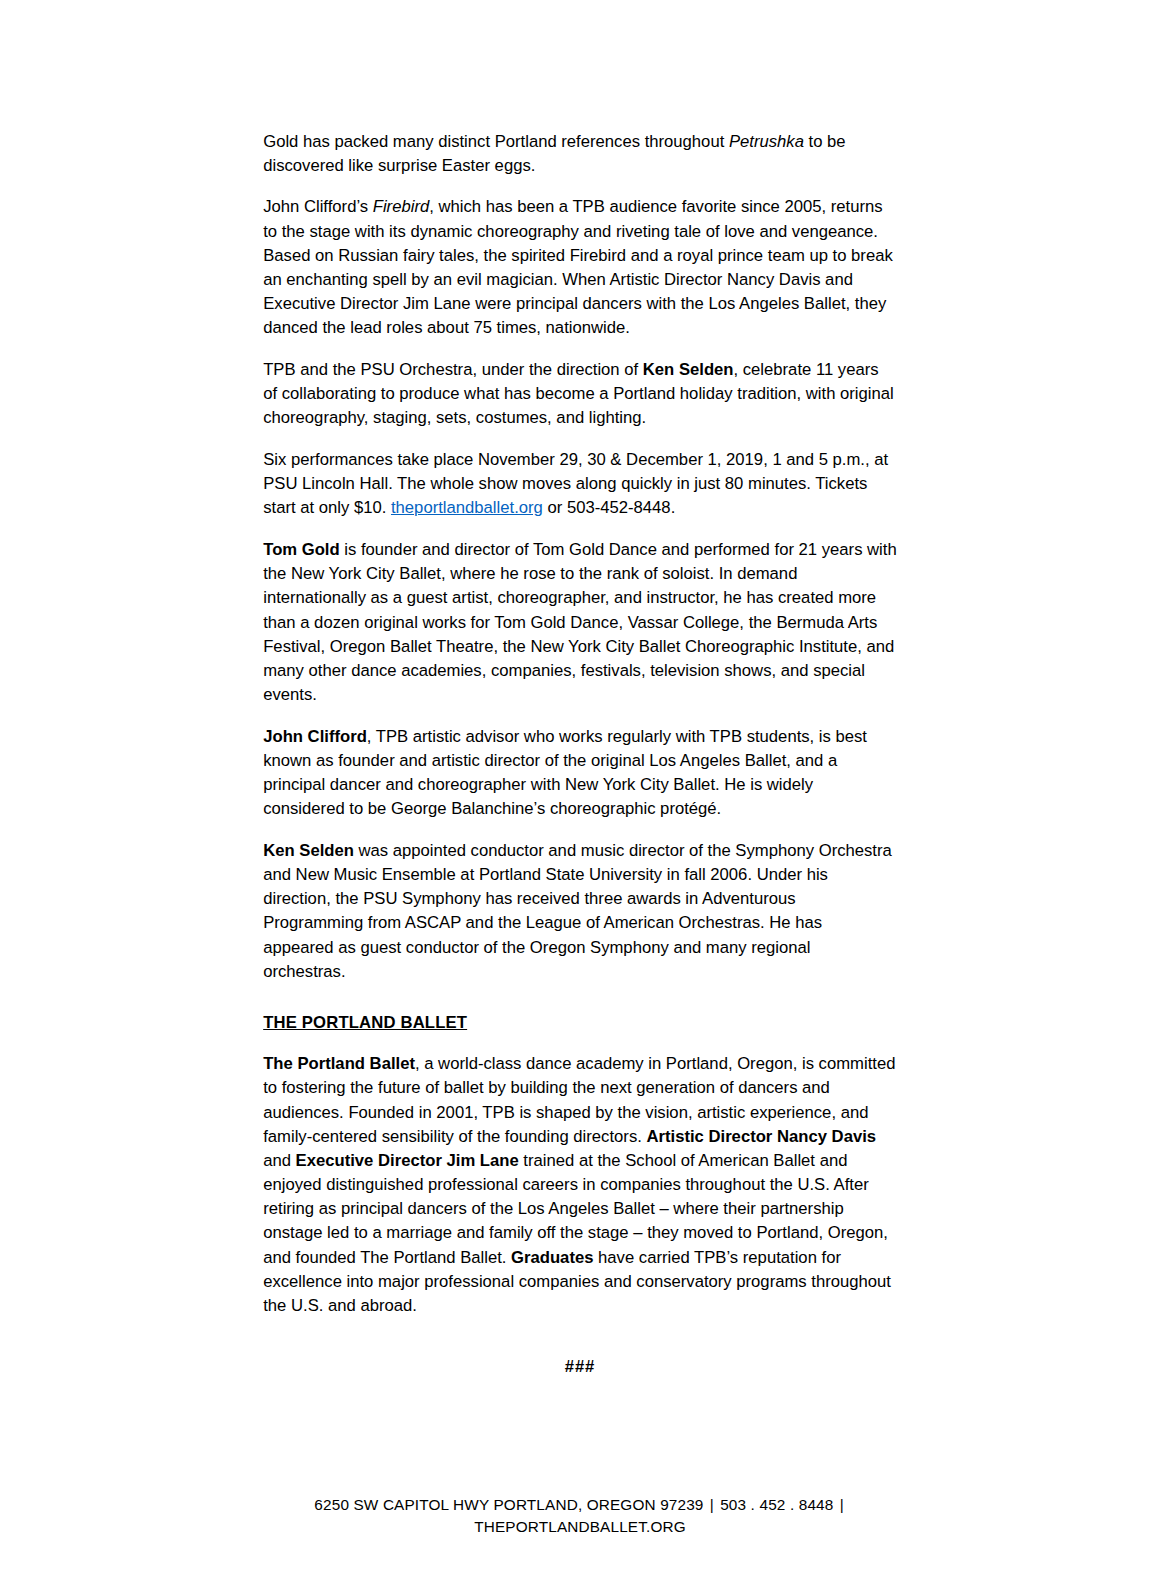Gold has packed many distinct Portland references throughout Petrushka to be discovered like surprise Easter eggs.
John Clifford’s Firebird, which has been a TPB audience favorite since 2005, returns to the stage with its dynamic choreography and riveting tale of love and vengeance. Based on Russian fairy tales, the spirited Firebird and a royal prince team up to break an enchanting spell by an evil magician. When Artistic Director Nancy Davis and Executive Director Jim Lane were principal dancers with the Los Angeles Ballet, they danced the lead roles about 75 times, nationwide.
TPB and the PSU Orchestra, under the direction of Ken Selden, celebrate 11 years of collaborating to produce what has become a Portland holiday tradition, with original choreography, staging, sets, costumes, and lighting.
Six performances take place November 29, 30 & December 1, 2019, 1 and 5 p.m., at PSU Lincoln Hall. The whole show moves along quickly in just 80 minutes. Tickets start at only $10. theportlandballet.org or 503-452-8448.
Tom Gold is founder and director of Tom Gold Dance and performed for 21 years with the New York City Ballet, where he rose to the rank of soloist. In demand internationally as a guest artist, choreographer, and instructor, he has created more than a dozen original works for Tom Gold Dance, Vassar College, the Bermuda Arts Festival, Oregon Ballet Theatre, the New York City Ballet Choreographic Institute, and many other dance academies, companies, festivals, television shows, and special events.
John Clifford, TPB artistic advisor who works regularly with TPB students, is best known as founder and artistic director of the original Los Angeles Ballet, and a principal dancer and choreographer with New York City Ballet. He is widely considered to be George Balanchine’s choreographic protégé.
Ken Selden was appointed conductor and music director of the Symphony Orchestra and New Music Ensemble at Portland State University in fall 2006. Under his direction, the PSU Symphony has received three awards in Adventurous Programming from ASCAP and the League of American Orchestras. He has appeared as guest conductor of the Oregon Symphony and many regional orchestras.
THE PORTLAND BALLET
The Portland Ballet, a world-class dance academy in Portland, Oregon, is committed to fostering the future of ballet by building the next generation of dancers and audiences. Founded in 2001, TPB is shaped by the vision, artistic experience, and family-centered sensibility of the founding directors. Artistic Director Nancy Davis and Executive Director Jim Lane trained at the School of American Ballet and enjoyed distinguished professional careers in companies throughout the U.S. After retiring as principal dancers of the Los Angeles Ballet – where their partnership onstage led to a marriage and family off the stage – they moved to Portland, Oregon, and founded The Portland Ballet. Graduates have carried TPB’s reputation for excellence into major professional companies and conservatory programs throughout the U.S. and abroad.
###
6250 SW CAPITOL HWY PORTLAND, OREGON 97239 | 503 . 452 . 8448 | THEPORTLANDBALLET.ORG